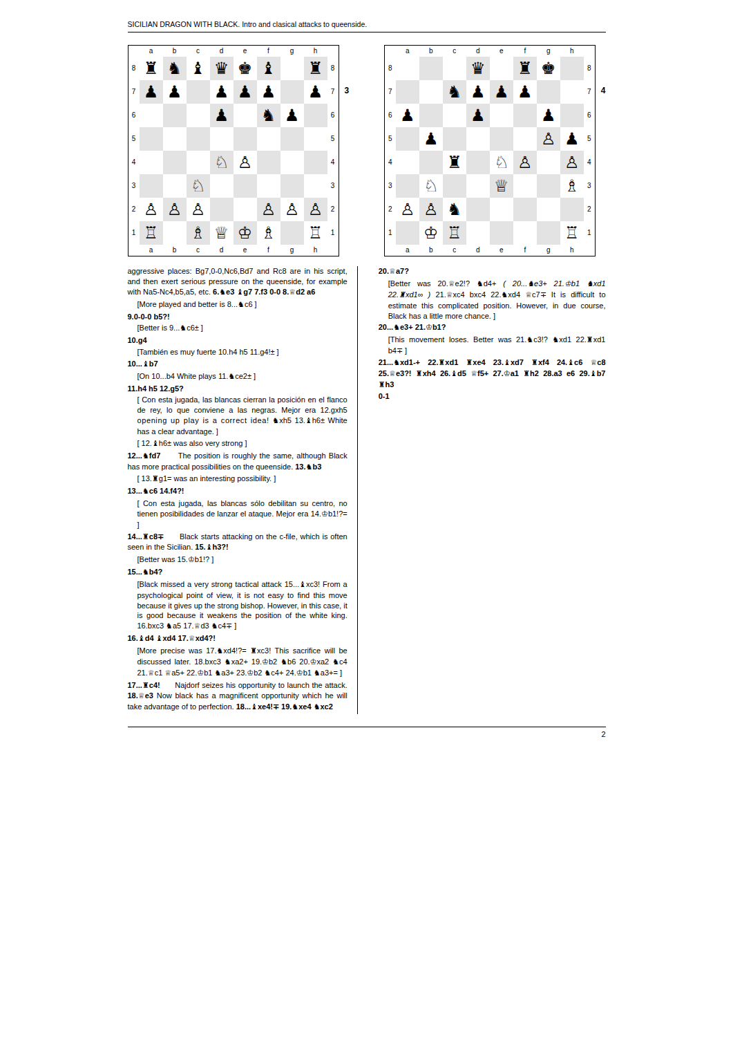SICILIAN DRAGON WITH BLACK. Intro and clasical attacks to queenside.
| | a | b | c | d | e | f | g | h | |
| 8 | ♜ | ♞ | ♝ | ♛ | ♚ | ♝ | | ♜ | 8 |
| 7 | ♟ | ♟ | | ♟ | ♟ | ♟ | | ♟ | 7 |
| 6 | | | | ♟ | | ♞ | ♟ | | 6 |
| 5 | | | | | | | | | 5 |
| 4 | | | | ♘ | ♙ | | | | 4 |
| 3 | | | ♘ | | | | | | 3 |
| 2 | ♙ | ♙ | ♙ | | | ♙ | ♙ | ♙ | 2 |
| 1 | ♖ | | ♗ | ♕ | ♔ | ♗ | | ♖ | 1 |
| | a | b | c | d | e | f | g | h | |
3
| | a | b | c | d | e | f | g | h | |
| 8 | | | | ♛ | | ♜ | ♚ | | 8 |
| 7 | | | ♞ | ♟ | ♟ | ♟ | | | 7 |
| 6 | ♟ | | | ♟ | | | ♟ | | 6 |
| 5 | | ♟ | | | | | ♙ | ♟ | 5 |
| 4 | | | ♜ | | ♘ | ♙ | | ♙ | 4 |
| 3 | | ♘ | | | ♕ | | | ♗ | 3 |
| 2 | ♙ | ♙ | ♞ | | | | | | 2 |
| 1 | | ♔ | ♖ | | | | | ♖ | 1 |
| | a | b | c | d | e | f | g | h | |
4
aggressive places: Bg7,0-0,Nc6,Bd7 and Rc8 are in his script, and then exert serious pressure on the queenside, for example with Na5-Nc4,b5,a5, etc. 6.♞e3 ♝g7 7.f3 0-0 8.♕d2 a6
[More played and better is 8...♞c6 ]
9.0-0-0 b5?!
[Better is 9...♞c6± ]
10.g4
[También es muy fuerte 10.h4 h5 11.g4!± ]
10...♝b7
[On 10...b4 White plays 11.♞ce2± ]
11.h4 h5 12.g5?
[ Con esta jugada, las blancas cierran la posición en el flanco de rey, lo que conviene a las negras. Mejor era 12.gxh5 opening up play is a correct idea! ♞xh5 13.♝h6± White has a clear advantage. ]
[ 12.♝h6± was also very strong ]
12...♞fd7 The position is roughly the same, although Black has more practical possibilities on the queenside. 13.♞b3
[ 13.♜g1= was an interesting possibility. ]
13...♞c6 14.f4?!
[ Con esta jugada, las blancas sólo debilitan su centro, no tienen posibilidades de lanzar el ataque. Mejor era 14.♔b1!?= ]
14...♜c8∓ Black starts attacking on the c-file, which is often seen in the Sicilian. 15.♝h3?!
[Better was 15.♔b1!? ]
15...♞b4?
[Black missed a very strong tactical attack 15...♝xc3! From a psychological point of view, it is not easy to find this move because it gives up the strong bishop. However, in this case, it is good because it weakens the position of the white king. 16.bxc3 ♞a5 17.♕d3 ♞c4∓ ]
16.♝d4 ♝xd4 17.♕xd4?!
[More precise was 17.♞xd4!?= ♜xc3! This sacrifice will be discussed later. 18.bxc3 ♞xa2+ 19.♔b2 ♞b6 20.♔xa2 ♞c4 21.♕c1 ♕a5+ 22.♔b1 ♞a3+ 23.♔b2 ♞c4+ 24.♔b1 ♞a3+= ]
17...♜c4! Najdorf seizes his opportunity to launch the attack. 18.♕e3 Now black has a magnificent opportunity which he will take advantage of to perfection. 18...♝xe4!∓ 19.♞xe4 ♞xc2
20.♕a7?
[Better was 20.♕e2!? ♞d4+ ( 20...♞e3+ 21.♔b1 ♞xd1 22.♜xd1∞ ) 21.♕xc4 bxc4 22.♞xd4 ♕c7∓ It is difficult to estimate this complicated position. However, in due course, Black has a little more chance. ]
20...♞e3+ 21.♔b1?
[This movement loses. Better was 21.♞c3!? ♞xd1 22.♜xd1 b4∓ ]
21...♞xd1-+ 22.♜xd1 ♜xe4 23.♝xd7 ♜xf4 24.♝c6 ♕c8 25.♕e3?! ♜xh4 26.♝d5 ♕f5+ 27.♔a1 ♜h2 28.a3 e6 29.♝b7 ♜h3
0-1
2